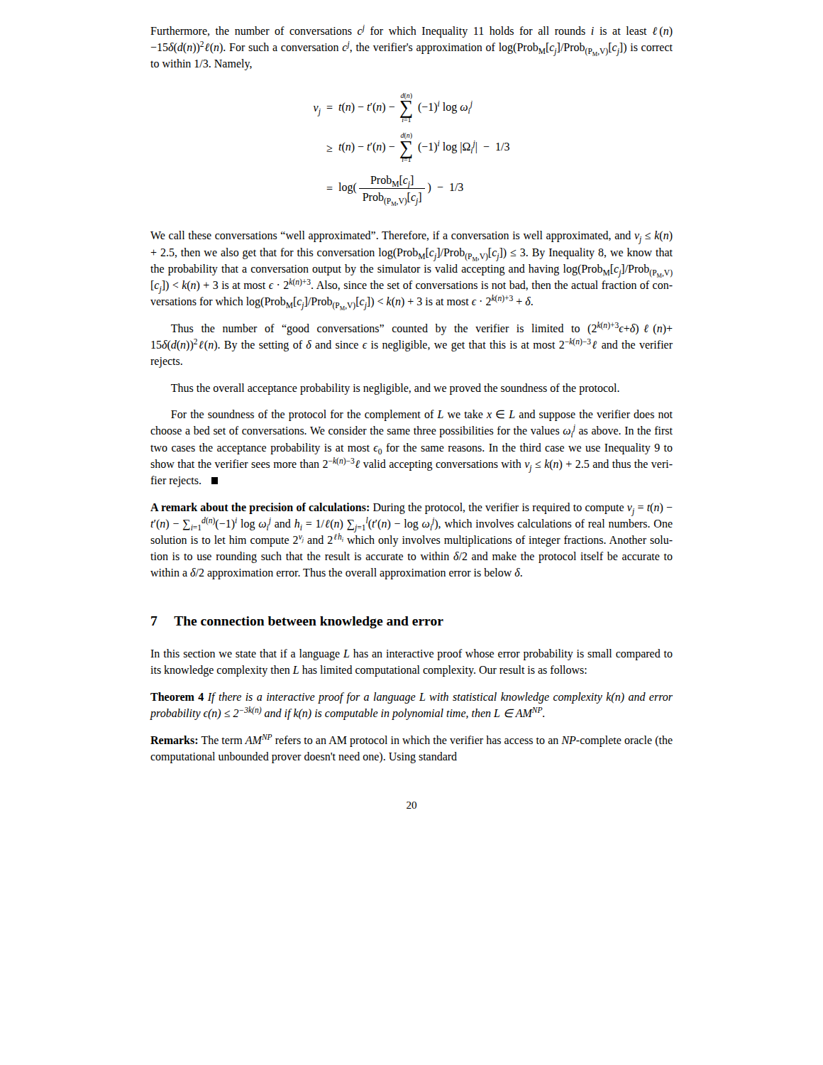Furthermore, the number of conversations cj for which Inequality 11 holds for all rounds i is at least ℓ(n)−15δ(d(n))2ℓ(n). For such a conversation cj, the verifier's approximation of log(ProbM[cj]/Prob(PM,V)[cj]) is correct to within 1/3. Namely,
| v j | = | t ( n ) − t ′( n ) − d ( n ) ∑ i =1 (−1) i log ω i j |
| | ≥ | t ( n ) − t ′( n ) − d ( n ) ∑ i =1 (−1) i log /Ω i j / − 1/3 |
| | = | log( Prob M [ c j ] Prob (P M ,V) [ c j ] ) − 1/3 |
We call these conversations “well approximated”. Therefore, if a conversation is well approximated, and vj ≤ k(n) + 2.5, then we also get that for this conversation log(ProbM[cj]/Prob(PM,V)[cj]) ≤ 3. By Inequality 8, we know that the probability that a conversation output by the simulator is valid accepting and having log(ProbM[cj]/Prob(PM,V)[cj]) < k(n) + 3 is at most ϵ · 2k(n)+3. Also, since the set of conversations is not bad, then the actual fraction of conversations for which log(ProbM[cj]/Prob(PM,V)[cj]) < k(n) + 3 is at most ϵ · 2k(n)+3 + δ.
Thus the number of “good conversations” counted by the verifier is limited to (2k(n)+3ϵ+δ)ℓ(n)+ 15δ(d(n))2ℓ(n). By the setting of δ and since ϵ is negligible, we get that this is at most 2−k(n)−3ℓ and the verifier rejects.
Thus the overall acceptance probability is negligible, and we proved the soundness of the protocol.
For the soundness of the protocol for the complement of L we take x ∈ L and suppose the verifier does not choose a bed set of conversations. We consider the same three possibilities for the values ωij as above. In the first two cases the acceptance probability is at most ϵ0 for the same reasons. In the third case we use Inequality 9 to show that the verifier sees more than 2−k(n)−3ℓ valid accepting conversations with vj ≤ k(n) + 2.5 and thus the verifier rejects.
A remark about the precision of calculations: During the protocol, the verifier is required to compute vj = t(n) − t′(n) − ∑i=1d(n)(−1)i log ωij and hi = 1/ℓ(n) ∑j=1l(t′(n) − log ωij), which involves calculations of real numbers. One solution is to let him compute 2vj and 2ℓhi which only involves multiplications of integer fractions. Another solution is to use rounding such that the result is accurate to within δ/2 and make the protocol itself be accurate to within a δ/2 approximation error. Thus the overall approximation error is below δ.
7 The connection between knowledge and error
In this section we state that if a language L has an interactive proof whose error probability is small compared to its knowledge complexity then L has limited computational complexity. Our result is as follows:
Theorem 4 If there is a interactive proof for a language L with statistical knowledge complexity k(n) and error probability ϵ(n) ≤ 2−3k(n) and if k(n) is computable in polynomial time, then L ∈ AMNP.
Remarks: The term AMNP refers to an AM protocol in which the verifier has access to an NP-complete oracle (the computational unbounded prover doesn't need one). Using standard
20